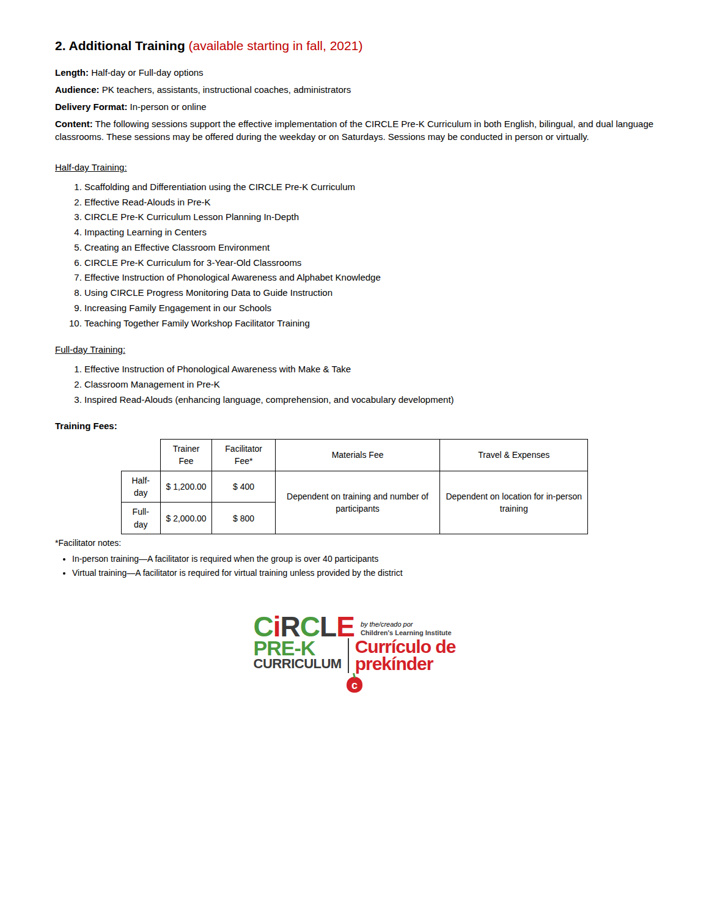2. Additional Training (available starting in fall, 2021)
Length: Half-day or Full-day options
Audience: PK teachers, assistants, instructional coaches, administrators
Delivery Format: In-person or online
Content: The following sessions support the effective implementation of the CIRCLE Pre-K Curriculum in both English, bilingual, and dual language classrooms. These sessions may be offered during the weekday or on Saturdays. Sessions may be conducted in person or virtually.
Half-day Training:
Scaffolding and Differentiation using the CIRCLE Pre-K Curriculum
Effective Read-Alouds in Pre-K
CIRCLE Pre-K Curriculum Lesson Planning In-Depth
Impacting Learning in Centers
Creating an Effective Classroom Environment
CIRCLE Pre-K Curriculum for 3-Year-Old Classrooms
Effective Instruction of Phonological Awareness and Alphabet Knowledge
Using CIRCLE Progress Monitoring Data to Guide Instruction
Increasing Family Engagement in our Schools
Teaching Together Family Workshop Facilitator Training
Full-day Training:
Effective Instruction of Phonological Awareness with Make & Take
Classroom Management in Pre-K
Inspired Read-Alouds (enhancing language, comprehension, and vocabulary development)
Training Fees:
| | Trainer Fee | Facilitator Fee* | Materials Fee | Travel & Expenses |
| Half-day | $ 1,200.00 | $ 400 | Dependent on training and number of participants | Dependent on location for in-person training |
| Full-day | $ 2,000.00 | $ 800 |
*Facilitator notes:
In-person training—A facilitator is required when the group is over 40 participants
Virtual training—A facilitator is required for virtual training unless provided by the district
CiRCLE
by the/creado por
Children's Learning Institute
PRE-K
CURRICULUM
Currículo de
prekínder